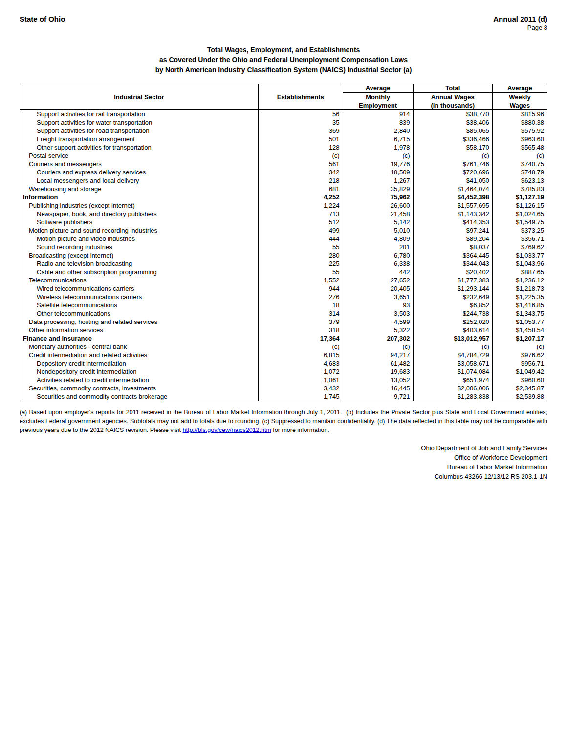State of Ohio
Annual 2011 (d)
Page 8
Total Wages, Employment, and Establishments
as Covered Under the Ohio and Federal Unemployment Compensation Laws
by North American Industry Classification System (NAICS) Industrial Sector (a)
| Industrial Sector | Establishments | Average | Total | Average |
| --- | --- | --- | --- | --- |
| Monthly | Annual Wages | Weekly |
| | | Employment | (in thousands) | Wages |
| Support activities for rail transportation | 56 | 914 | $38,770 | $815.96 |
| Support activities for water transportation | 35 | 839 | $38,406 | $880.38 |
| Support activities for road transportation | 369 | 2,840 | $85,065 | $575.92 |
| Freight transportation arrangement | 501 | 6,715 | $336,466 | $963.60 |
| Other support activities for transportation | 128 | 1,978 | $58,170 | $565.48 |
| Postal service | (c) | (c) | (c) | (c) |
| Couriers and messengers | 561 | 19,776 | $761,746 | $740.75 |
| Couriers and express delivery services | 342 | 18,509 | $720,696 | $748.79 |
| Local messengers and local delivery | 218 | 1,267 | $41,050 | $623.13 |
| Warehousing and storage | 681 | 35,829 | $1,464,074 | $785.83 |
| Information | 4,252 | 75,962 | $4,452,398 | $1,127.19 |
| Publishing industries (except internet) | 1,224 | 26,600 | $1,557,695 | $1,126.15 |
| Newspaper, book, and directory publishers | 713 | 21,458 | $1,143,342 | $1,024.65 |
| Software publishers | 512 | 5,142 | $414,353 | $1,549.75 |
| Motion picture and sound recording industries | 499 | 5,010 | $97,241 | $373.25 |
| Motion picture and video industries | 444 | 4,809 | $89,204 | $356.71 |
| Sound recording industries | 55 | 201 | $8,037 | $769.62 |
| Broadcasting (except internet) | 280 | 6,780 | $364,445 | $1,033.77 |
| Radio and television broadcasting | 225 | 6,338 | $344,043 | $1,043.96 |
| Cable and other subscription programming | 55 | 442 | $20,402 | $887.65 |
| Telecommunications | 1,552 | 27,652 | $1,777,383 | $1,236.12 |
| Wired telecommunications carriers | 944 | 20,405 | $1,293,144 | $1,218.73 |
| Wireless telecommunications carriers | 276 | 3,651 | $232,649 | $1,225.35 |
| Satellite telecommunications | 18 | 93 | $6,852 | $1,416.85 |
| Other telecommunications | 314 | 3,503 | $244,738 | $1,343.75 |
| Data processing, hosting and related services | 379 | 4,599 | $252,020 | $1,053.77 |
| Other information services | 318 | 5,322 | $403,614 | $1,458.54 |
| Finance and insurance | 17,364 | 207,302 | $13,012,957 | $1,207.17 |
| Monetary authorities - central bank | (c) | (c) | (c) | (c) |
| Credit intermediation and related activities | 6,815 | 94,217 | $4,784,729 | $976.62 |
| Depository credit intermediation | 4,683 | 61,482 | $3,058,671 | $956.71 |
| Nondepository credit intermediation | 1,072 | 19,683 | $1,074,084 | $1,049.42 |
| Activities related to credit intermediation | 1,061 | 13,052 | $651,974 | $960.60 |
| Securities, commodity contracts, investments | 3,432 | 16,445 | $2,006,006 | $2,345.87 |
| Securities and commodity contracts brokerage | 1,745 | 9,721 | $1,283,838 | $2,539.88 |
(a) Based upon employer's reports for 2011 received in the Bureau of Labor Market Information through July 1, 2011. (b) Includes the Private Sector plus State and Local Government entities; excludes Federal government agencies. Subtotals may not add to totals due to rounding. (c) Suppressed to maintain confidentiality. (d) The data reflected in this table may not be comparable with previous years due to the 2012 NAICS revision. Please visit http://bls.gov/cew/naics2012.htm for more information.
Ohio Department of Job and Family Services
Office of Workforce Development
Bureau of Labor Market Information
Columbus 43266 12/13/12 RS 203.1-1N